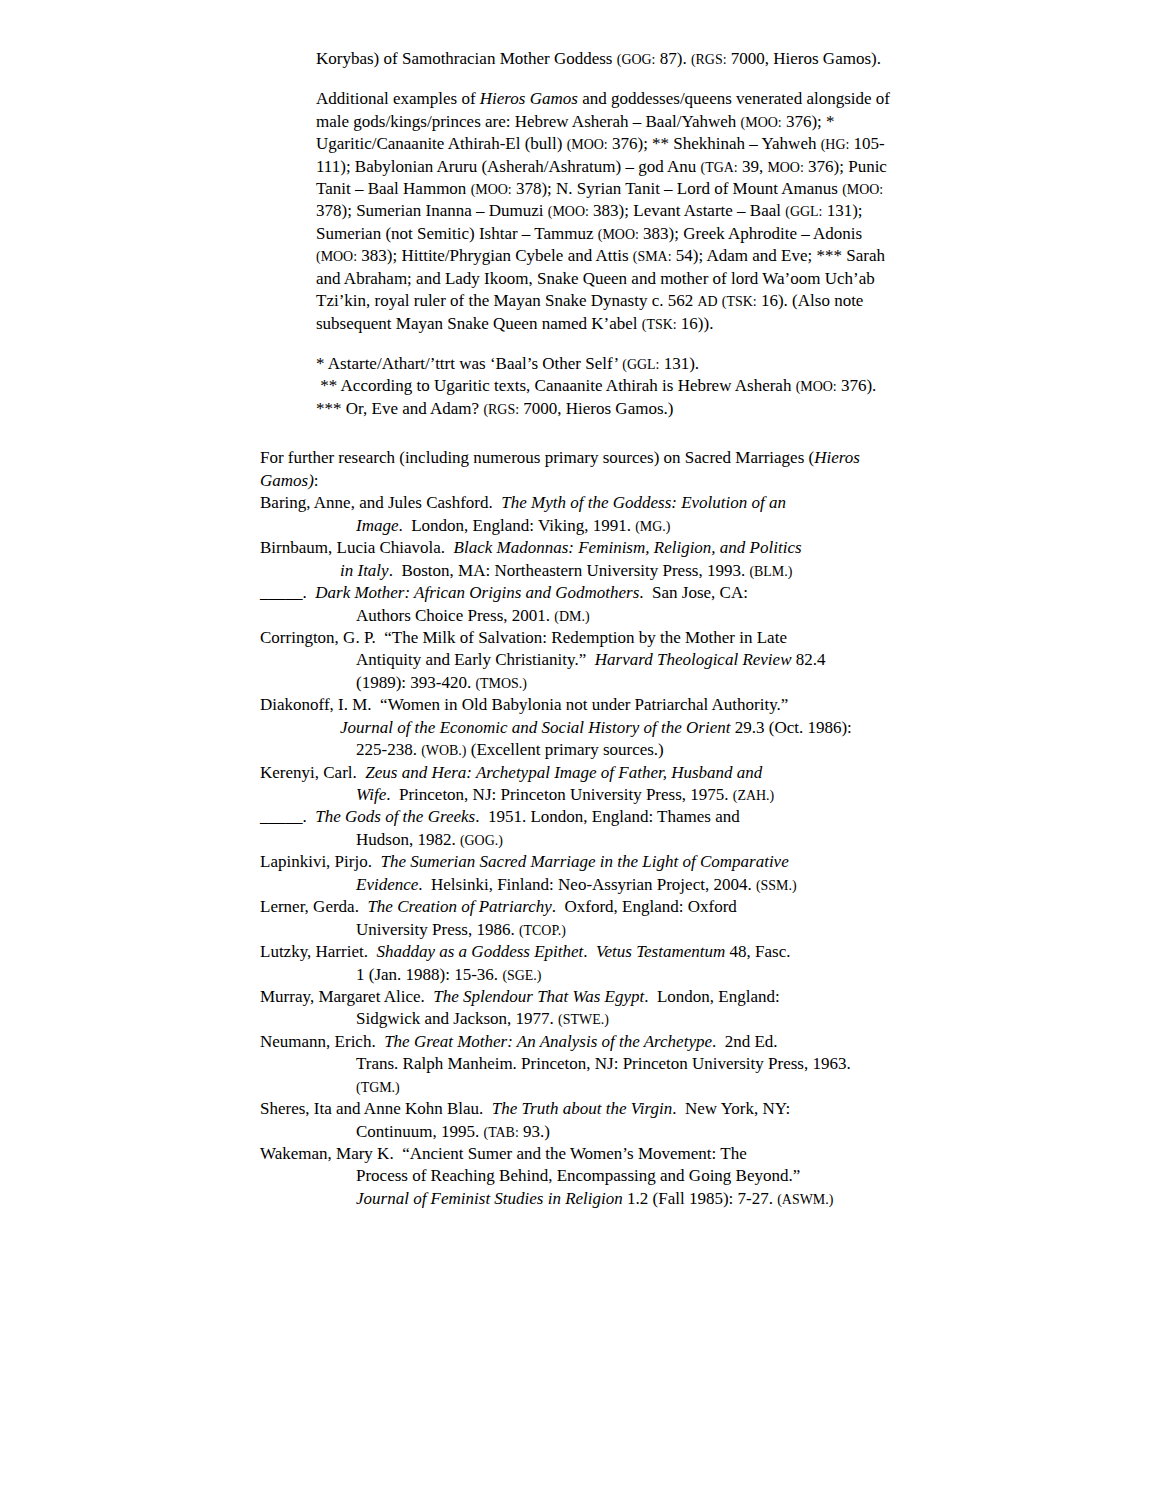Korybas) of Samothracian Mother Goddess (GOG: 87). (RGS: 7000, Hieros Gamos).
Additional examples of Hieros Gamos and goddesses/queens venerated alongside of male gods/kings/princes are: Hebrew Asherah – Baal/Yahweh (MOO: 376); * Ugaritic/Canaanite Athirah-El (bull) (MOO: 376); ** Shekhinah – Yahweh (HG: 105-111); Babylonian Aruru (Asherah/Ashratum) – god Anu (TGA: 39, MOO: 376); Punic Tanit – Baal Hammon (MOO: 378); N. Syrian Tanit – Lord of Mount Amanus (MOO: 378); Sumerian Inanna – Dumuzi (MOO: 383); Levant Astarte – Baal (GGL: 131); Sumerian (not Semitic) Ishtar – Tammuz (MOO: 383); Greek Aphrodite – Adonis (MOO: 383); Hittite/Phrygian Cybele and Attis (SMA: 54); Adam and Eve; *** Sarah and Abraham; and Lady Ikoom, Snake Queen and mother of lord Wa’oom Uch’ab Tzi’kin, royal ruler of the Mayan Snake Dynasty c. 562 AD (TSK: 16). (Also note subsequent Mayan Snake Queen named K’abel (TSK: 16)).
* Astarte/Athart/’ttrt was ‘Baal’s Other Self’ (GGL: 131).
** According to Ugaritic texts, Canaanite Athirah is Hebrew Asherah (MOO: 376).
*** Or, Eve and Adam? (RGS: 7000, Hieros Gamos.)
For further research (including numerous primary sources) on Sacred Marriages (Hieros Gamos):
Baring, Anne, and Jules Cashford. The Myth of the Goddess: Evolution of an
Image. London, England: Viking, 1991. (MG.)
Birnbaum, Lucia Chiavola. Black Madonnas: Feminism, Religion, and Politics
in Italy. Boston, MA: Northeastern University Press, 1993. (BLM.)
_____. Dark Mother: African Origins and Godmothers. San Jose, CA:
Authors Choice Press, 2001. (DM.)
Corrington, G. P. “The Milk of Salvation: Redemption by the Mother in Late
Antiquity and Early Christianity.” Harvard Theological Review 82.4
(1989): 393-420. (TMOS.)
Diakonoff, I. M. “Women in Old Babylonia not under Patriarchal Authority.”
Journal of the Economic and Social History of the Orient 29.3 (Oct. 1986):
225-238. (WOB.) (Excellent primary sources.)
Kerenyi, Carl. Zeus and Hera: Archetypal Image of Father, Husband and
Wife. Princeton, NJ: Princeton University Press, 1975. (ZAH.)
_____. The Gods of the Greeks. 1951. London, England: Thames and
Hudson, 1982. (GOG.)
Lapinkivi, Pirjo. The Sumerian Sacred Marriage in the Light of Comparative
Evidence. Helsinki, Finland: Neo-Assyrian Project, 2004. (SSM.)
Lerner, Gerda. The Creation of Patriarchy. Oxford, England: Oxford
University Press, 1986. (TCOP.)
Lutzky, Harriet. Shadday as a Goddess Epithet. Vetus Testamentum 48, Fasc.
1 (Jan. 1988): 15-36. (SGE.)
Murray, Margaret Alice. The Splendour That Was Egypt. London, England:
Sidgwick and Jackson, 1977. (STWE.)
Neumann, Erich. The Great Mother: An Analysis of the Archetype. 2nd Ed.
Trans. Ralph Manheim. Princeton, NJ: Princeton University Press, 1963.
(TGM.)
Sheres, Ita and Anne Kohn Blau. The Truth about the Virgin. New York, NY:
Continuum, 1995. (TAB: 93.)
Wakeman, Mary K. “Ancient Sumer and the Women’s Movement: The
Process of Reaching Behind, Encompassing and Going Beyond.”
Journal of Feminist Studies in Religion 1.2 (Fall 1985): 7-27. (ASWM.)